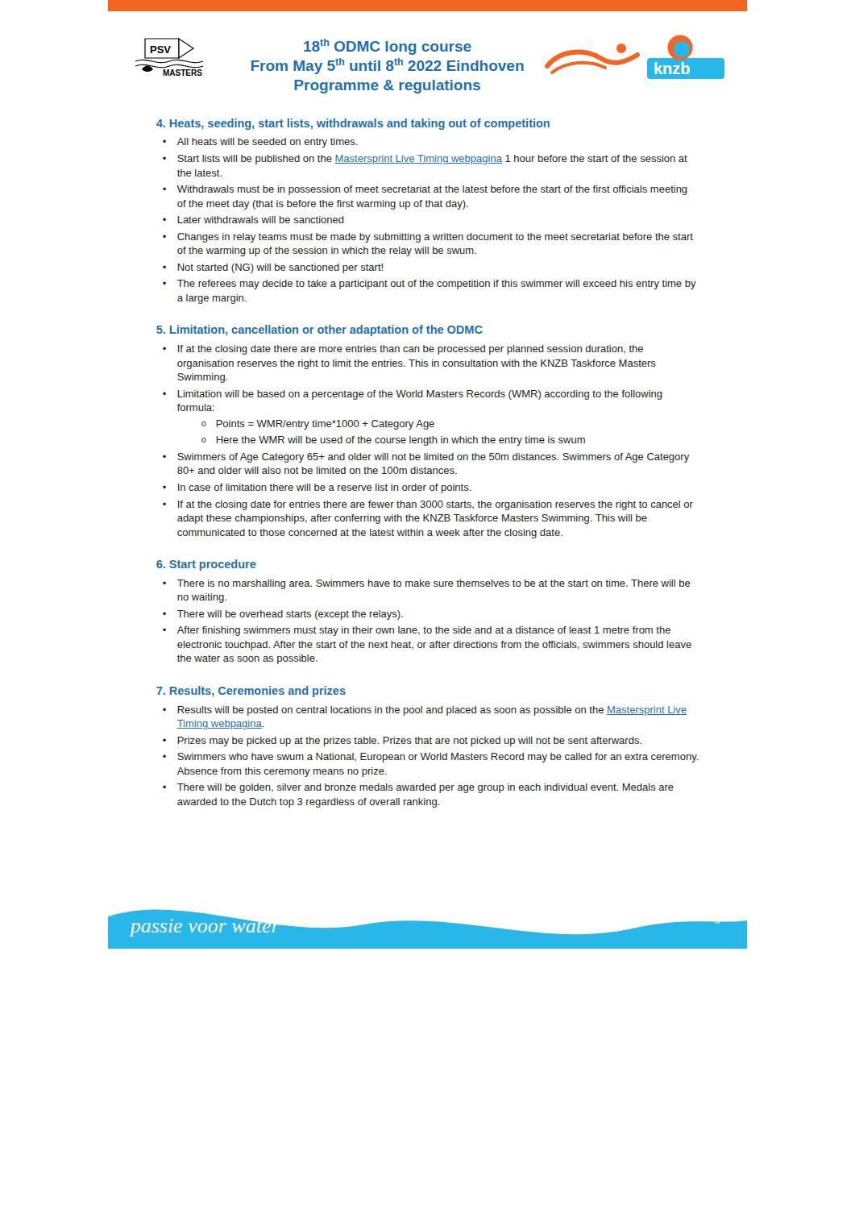PSV MASTERS
18th ODMC long course
From May 5th until 8th 2022 Eindhoven
Programme & regulations
knzb
4. Heats, seeding, start lists, withdrawals and taking out of competition
All heats will be seeded on entry times.
Start lists will be published on the Mastersprint Live Timing webpagina 1 hour before the start of the session at the latest.
Withdrawals must be in possession of meet secretariat at the latest before the start of the first officials meeting of the meet day (that is before the first warming up of that day).
Later withdrawals will be sanctioned
Changes in relay teams must be made by submitting a written document to the meet secretariat before the start of the warming up of the session in which the relay will be swum.
Not started (NG) will be sanctioned per start!
The referees may decide to take a participant out of the competition if this swimmer will exceed his entry time by a large margin.
5. Limitation, cancellation or other adaptation of the ODMC
If at the closing date there are more entries than can be processed per planned session duration, the organisation reserves the right to limit the entries. This in consultation with the KNZB Taskforce Masters Swimming.
Limitation will be based on a percentage of the World Masters Records (WMR) according to the following formula:
Points = WMR/entry time*1000 + Category Age
Here the WMR will be used of the course length in which the entry time is swum
Swimmers of Age Category 65+ and older will not be limited on the 50m distances. Swimmers of Age Category 80+ and older will also not be limited on the 100m distances.
In case of limitation there will be a reserve list in order of points.
If at the closing date for entries there are fewer than 3000 starts, the organisation reserves the right to cancel or adapt these championships, after conferring with the KNZB Taskforce Masters Swimming. This will be communicated to those concerned at the latest within a week after the closing date.
6. Start procedure
There is no marshalling area. Swimmers have to make sure themselves to be at the start on time. There will be no waiting.
There will be overhead starts (except the relays).
After finishing swimmers must stay in their own lane, to the side and at a distance of least 1 metre from the electronic touchpad. After the start of the next heat, or after directions from the officials, swimmers should leave the water as soon as possible.
7. Results, Ceremonies and prizes
Results will be posted on central locations in the pool and placed as soon as possible on the Mastersprint Live Timing webpagina.
Prizes may be picked up at the prizes table. Prizes that are not picked up will not be sent afterwards.
Swimmers who have swum a National, European or World Masters Record may be called for an extra ceremony. Absence from this ceremony means no prize.
There will be golden, silver and bronze medals awarded per age group in each individual event. Medals are awarded to the Dutch top 3 regardless of overall ranking.
passie voor water
5